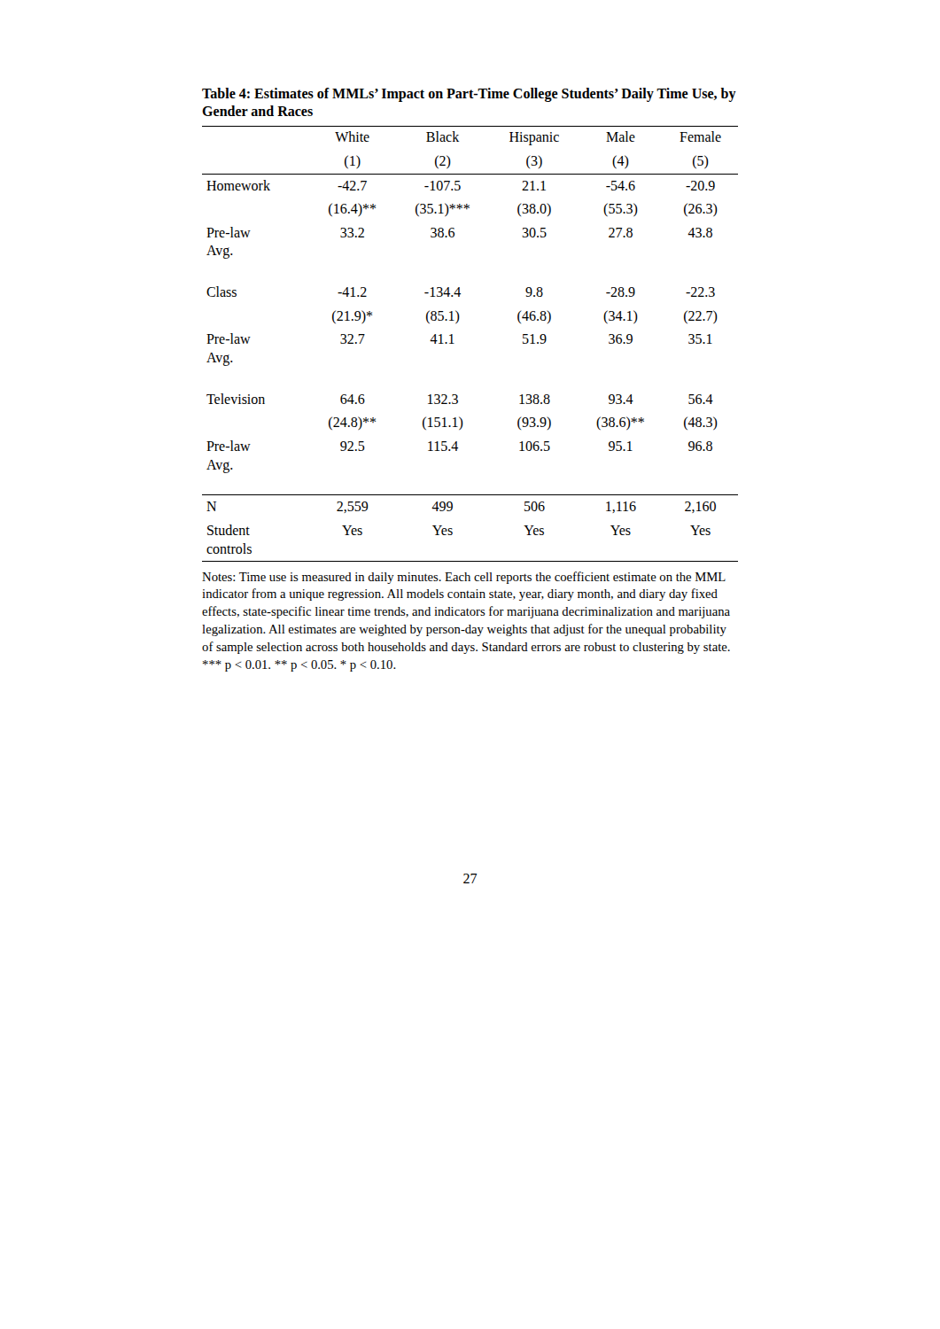Table 4: Estimates of MMLs’ Impact on Part-Time College Students’ Daily Time Use, by Gender and Races
| | White | Black | Hispanic | Male | Female |
| --- | --- | --- | --- | --- | --- |
| | (1) | (2) | (3) | (4) | (5) |
| Homework | -42.7 | -107.5 | 21.1 | -54.6 | -20.9 |
| (16.4)** | (35.1)*** | (38.0) | (55.3) | (26.3) |
| Pre-law Avg. | 33.2 | 38.6 | 30.5 | 27.8 | 43.8 |
| Class | -41.2 | -134.4 | 9.8 | -28.9 | -22.3 |
| (21.9)* | (85.1) | (46.8) | (34.1) | (22.7) |
| Pre-law Avg. | 32.7 | 41.1 | 51.9 | 36.9 | 35.1 |
| Television | 64.6 | 132.3 | 138.8 | 93.4 | 56.4 |
| (24.8)** | (151.1) | (93.9) | (38.6)** | (48.3) |
| Pre-law Avg. | 92.5 | 115.4 | 106.5 | 95.1 | 96.8 |
| N | 2,559 | 499 | 506 | 1,116 | 2,160 |
| Student controls | Yes | Yes | Yes | Yes | Yes |
Notes: Time use is measured in daily minutes. Each cell reports the coefficient estimate on the MML indicator from a unique regression. All models contain state, year, diary month, and diary day fixed effects, state-specific linear time trends, and indicators for marijuana decriminalization and marijuana legalization. All estimates are weighted by person-day weights that adjust for the unequal probability of sample selection across both households and days. Standard errors are robust to clustering by state. *** p < 0.01. ** p < 0.05. * p < 0.10.
27